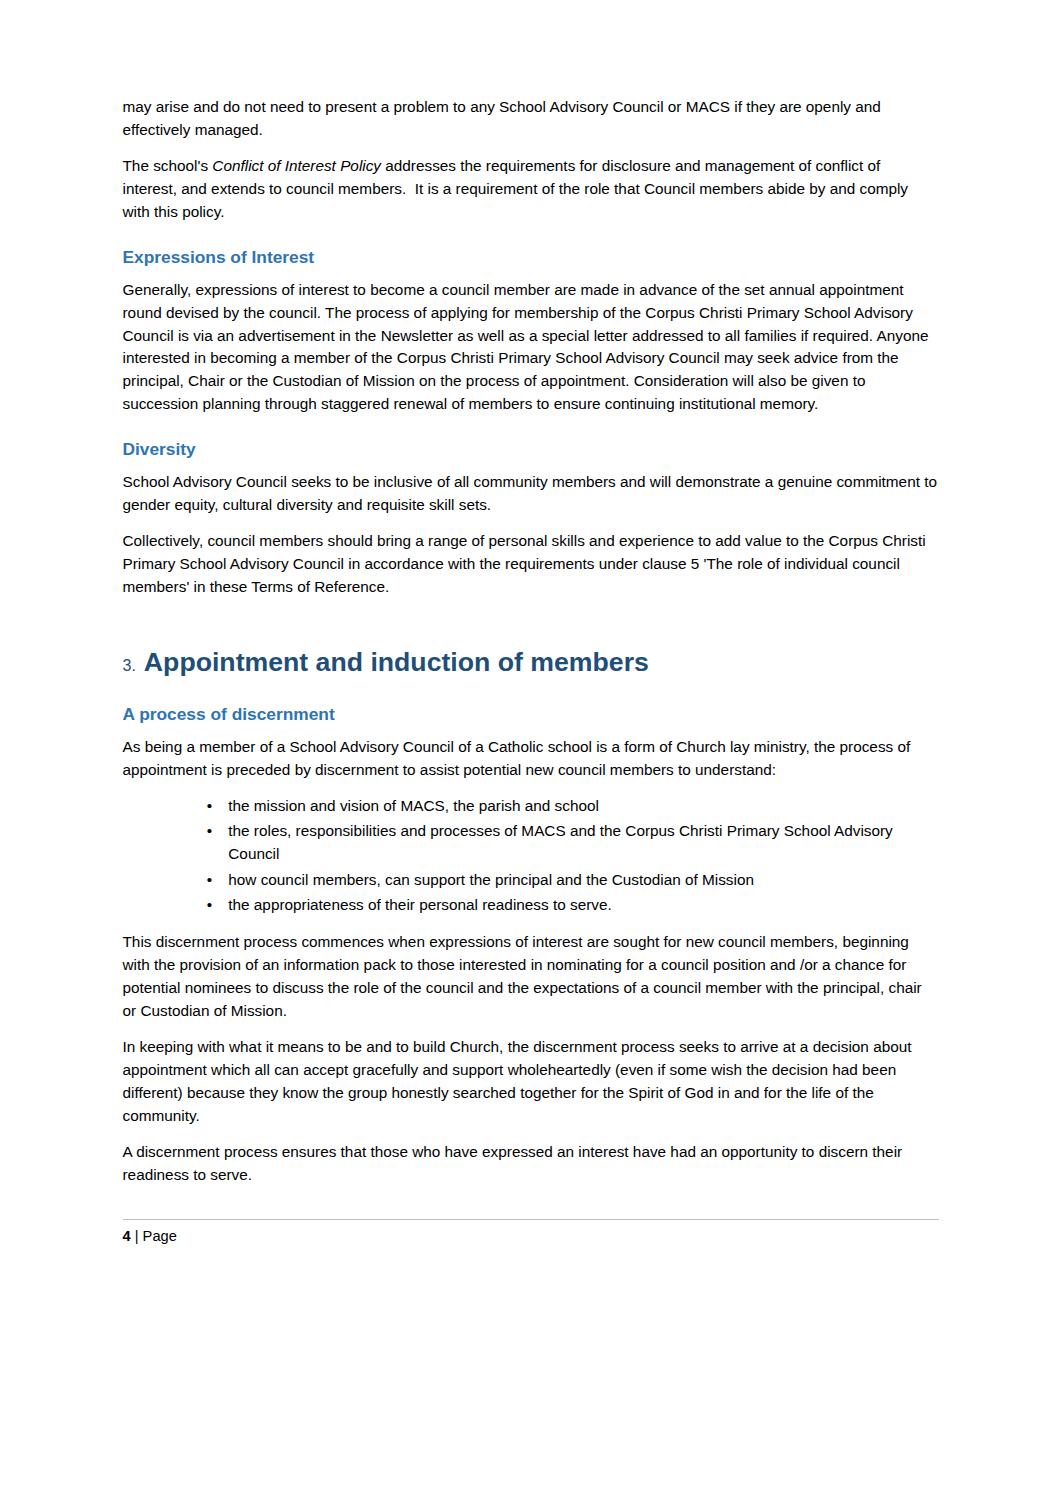may arise and do not need to present a problem to any School Advisory Council or MACS if they are openly and effectively managed.
The school's Conflict of Interest Policy addresses the requirements for disclosure and management of conflict of interest, and extends to council members. It is a requirement of the role that Council members abide by and comply with this policy.
Expressions of Interest
Generally, expressions of interest to become a council member are made in advance of the set annual appointment round devised by the council. The process of applying for membership of the Corpus Christi Primary School Advisory Council is via an advertisement in the Newsletter as well as a special letter addressed to all families if required. Anyone interested in becoming a member of the Corpus Christi Primary School Advisory Council may seek advice from the principal, Chair or the Custodian of Mission on the process of appointment. Consideration will also be given to succession planning through staggered renewal of members to ensure continuing institutional memory.
Diversity
School Advisory Council seeks to be inclusive of all community members and will demonstrate a genuine commitment to gender equity, cultural diversity and requisite skill sets.
Collectively, council members should bring a range of personal skills and experience to add value to the Corpus Christi Primary School Advisory Council in accordance with the requirements under clause 5 'The role of individual council members' in these Terms of Reference.
3. Appointment and induction of members
A process of discernment
As being a member of a School Advisory Council of a Catholic school is a form of Church lay ministry, the process of appointment is preceded by discernment to assist potential new council members to understand:
the mission and vision of MACS, the parish and school
the roles, responsibilities and processes of MACS and the Corpus Christi Primary School Advisory Council
how council members, can support the principal and the Custodian of Mission
the appropriateness of their personal readiness to serve.
This discernment process commences when expressions of interest are sought for new council members, beginning with the provision of an information pack to those interested in nominating for a council position and /or a chance for potential nominees to discuss the role of the council and the expectations of a council member with the principal, chair or Custodian of Mission.
In keeping with what it means to be and to build Church, the discernment process seeks to arrive at a decision about appointment which all can accept gracefully and support wholeheartedly (even if some wish the decision had been different) because they know the group honestly searched together for the Spirit of God in and for the life of the community.
A discernment process ensures that those who have expressed an interest have had an opportunity to discern their readiness to serve.
4 | Page